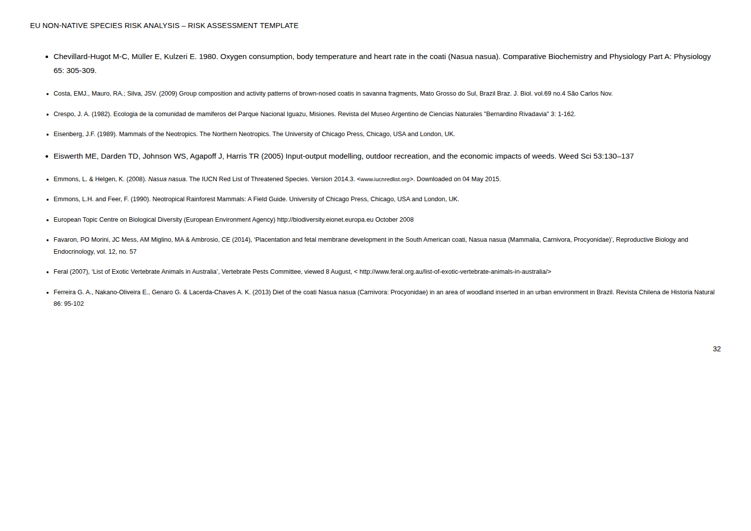EU NON-NATIVE SPECIES RISK ANALYSIS – RISK ASSESSMENT TEMPLATE
Chevillard-Hugot M-C, Müller E, Kulzeri E. 1980. Oxygen consumption, body temperature and heart rate in the coati (Nasua nasua). Comparative Biochemistry and Physiology Part A: Physiology 65: 305-309.
Costa, EMJ., Mauro, RA.; Silva, JSV. (2009) Group composition and activity patterns of brown-nosed coatis in savanna fragments, Mato Grosso do Sul, Brazil Braz. J. Biol. vol.69 no.4 São Carlos Nov.
Crespo, J. A. (1982). Ecologia de la comunidad de mamiferos del Parque Nacional Iguazu, Misiones. Revista del Museo Argentino de Ciencias Naturales "Bernardino Rivadavia" 3: 1-162.
Eisenberg, J.F. (1989). Mammals of the Neotropics. The Northern Neotropics. The University of Chicago Press, Chicago, USA and London, UK.
Eiswerth ME, Darden TD, Johnson WS, Agapoff J, Harris TR (2005) Input-output modelling, outdoor recreation, and the economic impacts of weeds. Weed Sci 53:130–137
Emmons, L. & Helgen, K. (2008). Nasua nasua. The IUCN Red List of Threatened Species. Version 2014.3. <www.iucnredlist.org>. Downloaded on 04 May 2015.
Emmons, L.H. and Feer, F. (1990). Neotropical Rainforest Mammals: A Field Guide. University of Chicago Press, Chicago, USA and London, UK.
European Topic Centre on Biological Diversity (European Environment Agency) http://biodiversity.eionet.europa.eu October 2008
Favaron, PO Morini, JC Mess, AM Miglino, MA & Ambrosio, CE (2014), ‘Placentation and fetal membrane development in the South American coati, Nasua nasua (Mammalia, Carnivora, Procyonidae)’, Reproductive Biology and Endocrinology, vol. 12, no. 57
Feral (2007), ‘List of Exotic Vertebrate Animals in Australia’, Vertebrate Pests Committee, viewed 8 August, < http://www.feral.org.au/list-of-exotic-vertebrate-animals-in-australia/>
Ferreira G. A., Nakano-Oliveira E., Genaro G. & Lacerda-Chaves A. K. (2013) Diet of the coati Nasua nasua (Carnivora: Procyonidae) in an area of woodland inserted in an urban environment in Brazil. Revista Chilena de Historia Natural 86: 95-102
32